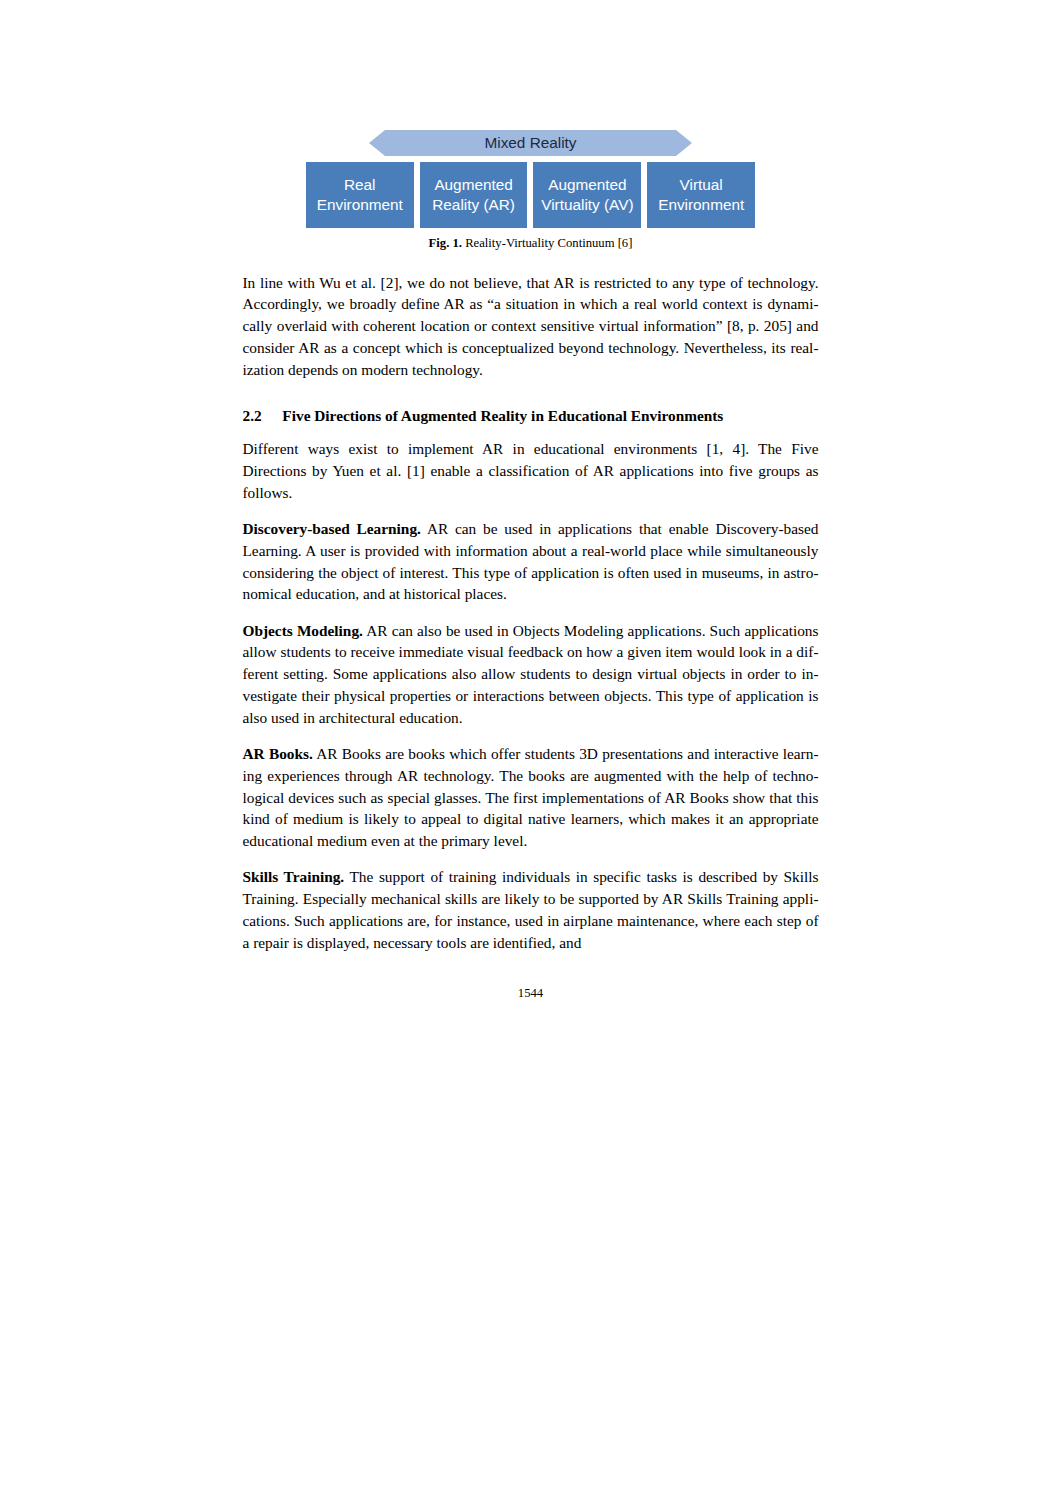Mixed Reality
Real
Environment
Augmented
Reality (AR)
Augmented
Virtuality (AV)
Virtual
Environment
Fig. 1. Reality-Virtuality Continuum [6]
In line with Wu et al. [2], we do not believe, that AR is restricted to any type of technology. Accordingly, we broadly define AR as “a situation in which a real world context is dynamically overlaid with coherent location or context sensitive virtual information” [8, p. 205] and consider AR as a concept which is conceptualized beyond technology. Nevertheless, its realization depends on modern technology.
2.2 Five Directions of Augmented Reality in Educational Environments
Different ways exist to implement AR in educational environments [1, 4]. The Five Directions by Yuen et al. [1] enable a classification of AR applications into five groups as follows.
Discovery-based Learning. AR can be used in applications that enable Discovery-based Learning. A user is provided with information about a real-world place while simultaneously considering the object of interest. This type of application is often used in museums, in astronomical education, and at historical places.
Objects Modeling. AR can also be used in Objects Modeling applications. Such applications allow students to receive immediate visual feedback on how a given item would look in a different setting. Some applications also allow students to design virtual objects in order to investigate their physical properties or interactions between objects. This type of application is also used in architectural education.
AR Books. AR Books are books which offer students 3D presentations and interactive learning experiences through AR technology. The books are augmented with the help of technological devices such as special glasses. The first implementations of AR Books show that this kind of medium is likely to appeal to digital native learners, which makes it an appropriate educational medium even at the primary level.
Skills Training. The support of training individuals in specific tasks is described by Skills Training. Especially mechanical skills are likely to be supported by AR Skills Training applications. Such applications are, for instance, used in airplane maintenance, where each step of a repair is displayed, necessary tools are identified, and
1544